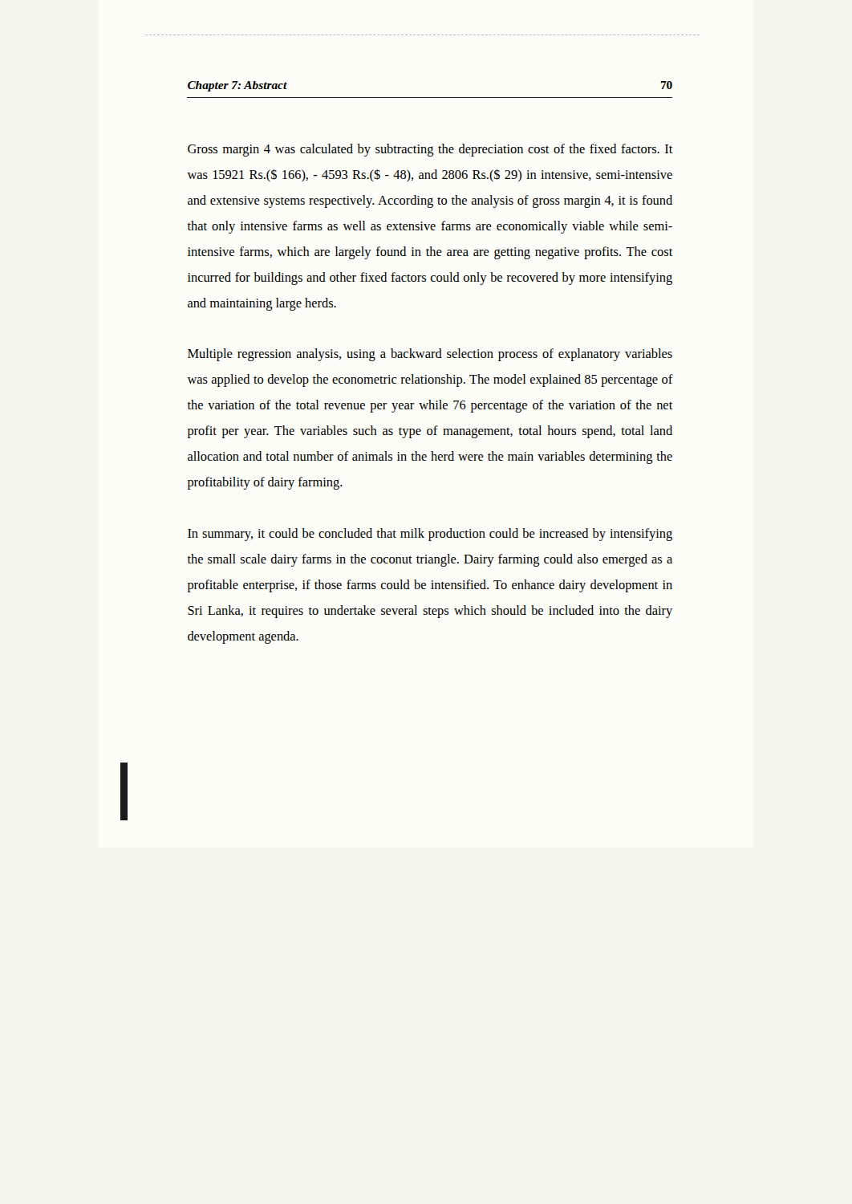Chapter 7: Abstract 70
Gross margin 4 was calculated by subtracting the depreciation cost of the fixed factors. It was 15921 Rs.($ 166), - 4593 Rs.($ - 48), and 2806 Rs.($ 29) in intensive, semi-intensive and extensive systems respectively. According to the analysis of gross margin 4, it is found that only intensive farms as well as extensive farms are economically viable while semi-intensive farms, which are largely found in the area are getting negative profits. The cost incurred for buildings and other fixed factors could only be recovered by more intensifying and maintaining large herds.
Multiple regression analysis, using a backward selection process of explanatory variables was applied to develop the econometric relationship. The model explained 85 percentage of the variation of the total revenue per year while 76 percentage of the variation of the net profit per year. The variables such as type of management, total hours spend, total land allocation and total number of animals in the herd were the main variables determining the profitability of dairy farming.
In summary, it could be concluded that milk production could be increased by intensifying the small scale dairy farms in the coconut triangle. Dairy farming could also emerged as a profitable enterprise, if those farms could be intensified. To enhance dairy development in Sri Lanka, it requires to undertake several steps which should be included into the dairy development agenda.